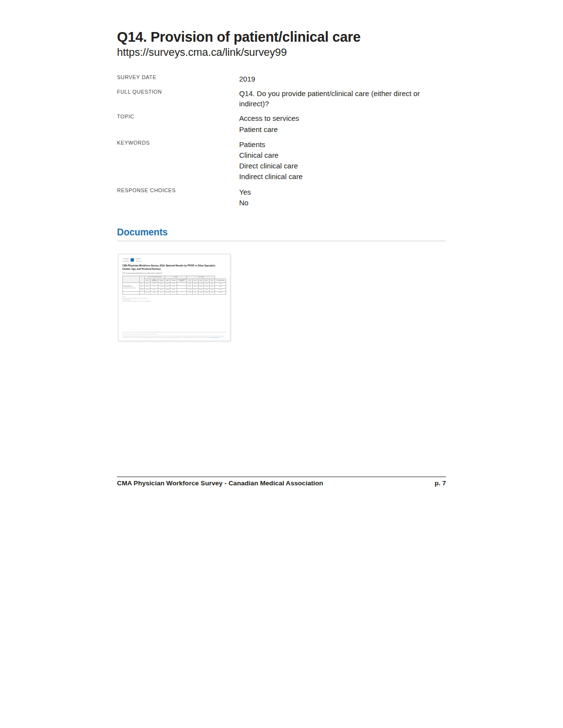Q14. Provision of patient/clinical care
https://surveys.cma.ca/link/survey99
| Survey date | 2019 |
| Full question | Q14. Do you provide patient/clinical care (either direct or indirect)? |
| Topic | Access to services Patient care |
| Keywords | Patients Clinical care Direct clinical care Indirect clinical care |
| Response choices | Yes No |
Documents
Association
médicale
canadienne
Canadian
Medical
Association
CMA Physician Workforce Survey, 2019. National Results by FP/GP or Other Specialist,
Gender, Age, and Province/Territory
Q14. Do you provide patient/clinical care (either direct or indirect)?
| | | FP/GP or other specialist | Gender | Age group |
| --- | --- | --- | --- | --- |
| FP/GP | Other specialist | Unsure | Male | Female | Prefer not to specify | <35 | 35-44 | 45-54 | 55-64 | 65+ | All Physicians |
| Do you provide patient/clinical care (either direct or indirect)? | Yes | 99.0% | 98.6% | 98.3% | 98.8% | 98.9% | — | 99.2% | 99.3% | 99.0% | 98.6% | 98.1% | 98.8% |
| No | 1.0% | 1.4% | 1.7% | 1.2% | 1.1% | — | 0.8% | 0.7% | 1.0% | 1.4% | 1.9% | 1.2% |
| Total | 100% | 100% | 100% | 100% | 100% | — | 100% | 100% | 100% | 100% | 100% | 100% |
| n | | 1,842 | 1,913 | 58 | 1,905 | 1,846 | — | 402 | 861 | 902 | 1,012 | 636 | 3,813 |
Notes:
Excludes those who answered prior to the question.
Did not disclose.
*Respondents subgroups where counts <5 or less than 30.
Source: CMA Physician Workforce Survey 2019. Canadian Medical Association.
© 2019 Canadian Medical Association. You may, for your non-commercial use, reproduce, in whole or in part and in any form or manner, unlimited copies of CMA Physician Workforce Survey materials, provided that credit is given to original source. You may not modify, adapt or otherwise reproduce the content of this document without prior written permission from CMA. Please contact the CMA Physician Workforce Survey team at permissions@cma.ca.
CMA Physician Workforce Survey - Canadian Medical Association
p. 7